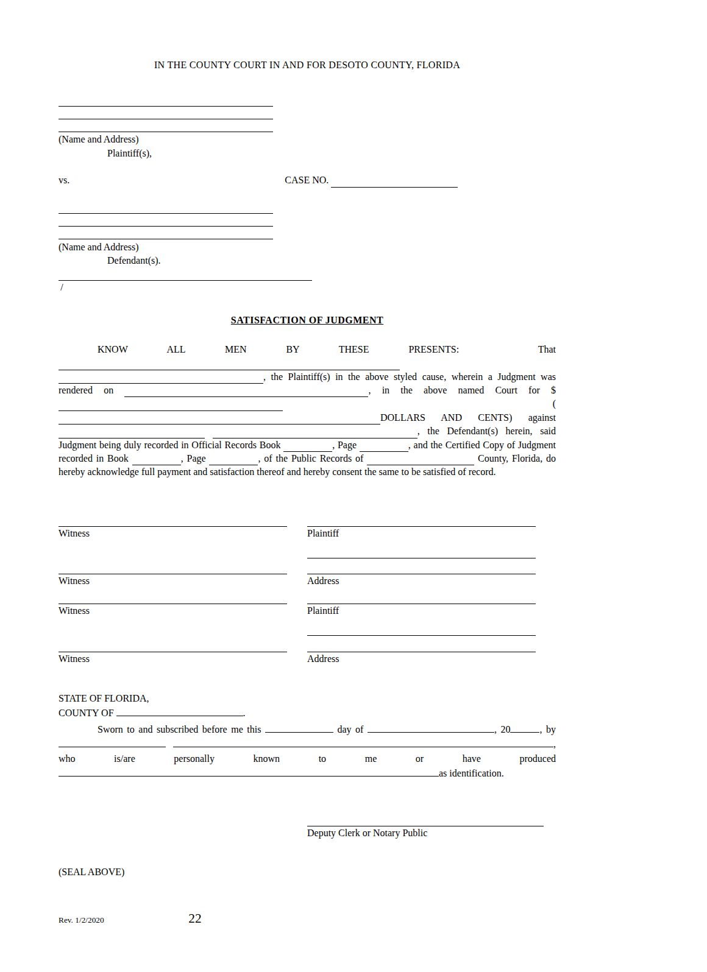IN THE COUNTY COURT IN AND FOR DESOTO COUNTY, FLORIDA
(Name and Address)
Plaintiff(s),
vs.
CASE NO.
(Name and Address)
Defendant(s).
/
SATISFACTION OF JUDGMENT
KNOW ALL MEN BY THESE PRESENTS: That , the Plaintiff(s) in the above styled cause, wherein a Judgment was rendered on , in the above named Court for $ ( DOLLARS AND CENTS) against , the Defendant(s) herein, said Judgment being duly recorded in Official Records Book , Page , and the Certified Copy of Judgment recorded in Book , Page , of the Public Records of County, Florida, do hereby acknowledge full payment and satisfaction thereof and hereby consent the same to be satisfied of record.
| Witness | Plaintiff |
| Witness | Address |
| Witness | Plaintiff |
| Witness | Address |
STATE OF FLORIDA,
COUNTY OF .
Sworn to and subscribed before me this day of , 20 , by , who is/are personally known to me or have produced as identification.
Deputy Clerk or Notary Public
(SEAL ABOVE)
Rev. 1/2/2020 22